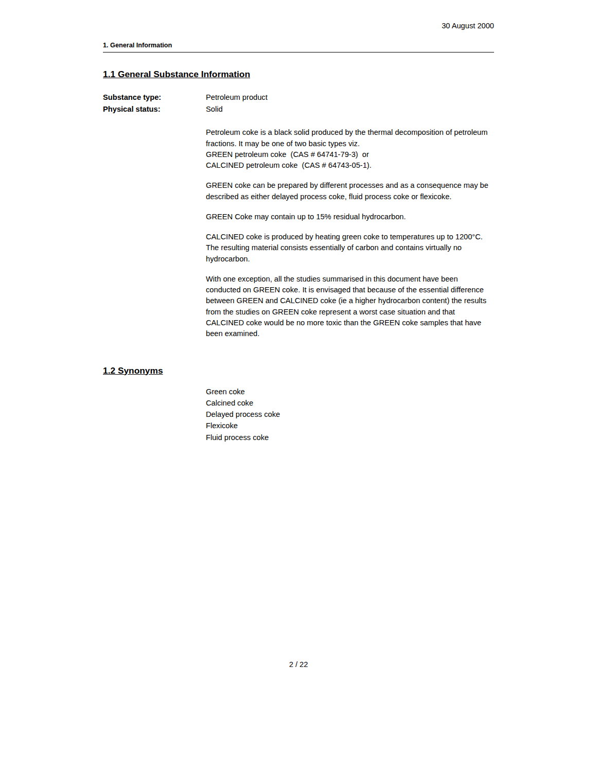30 August 2000
1. General Information
1.1 General Substance Information
| Substance type: | Petroleum product |
| Physical status: | Solid |
Petroleum coke is a black solid produced by the thermal decomposition of petroleum fractions. It may be one of two basic types viz.
GREEN petroleum coke (CAS # 64741-79-3) or
CALCINED petroleum coke (CAS # 64743-05-1).
GREEN coke can be prepared by different processes and as a consequence may be described as either delayed process coke, fluid process coke or flexicoke.
GREEN Coke may contain up to 15% residual hydrocarbon.
CALCINED coke is produced by heating green coke to temperatures up to 1200°C. The resulting material consists essentially of carbon and contains virtually no hydrocarbon.
With one exception, all the studies summarised in this document have been conducted on GREEN coke. It is envisaged that because of the essential difference between GREEN and CALCINED coke (ie a higher hydrocarbon content) the results from the studies on GREEN coke represent a worst case situation and that CALCINED coke would be no more toxic than the GREEN coke samples that have been examined.
1.2 Synonyms
Green coke
Calcined coke
Delayed process coke
Flexicoke
Fluid process coke
2 / 22